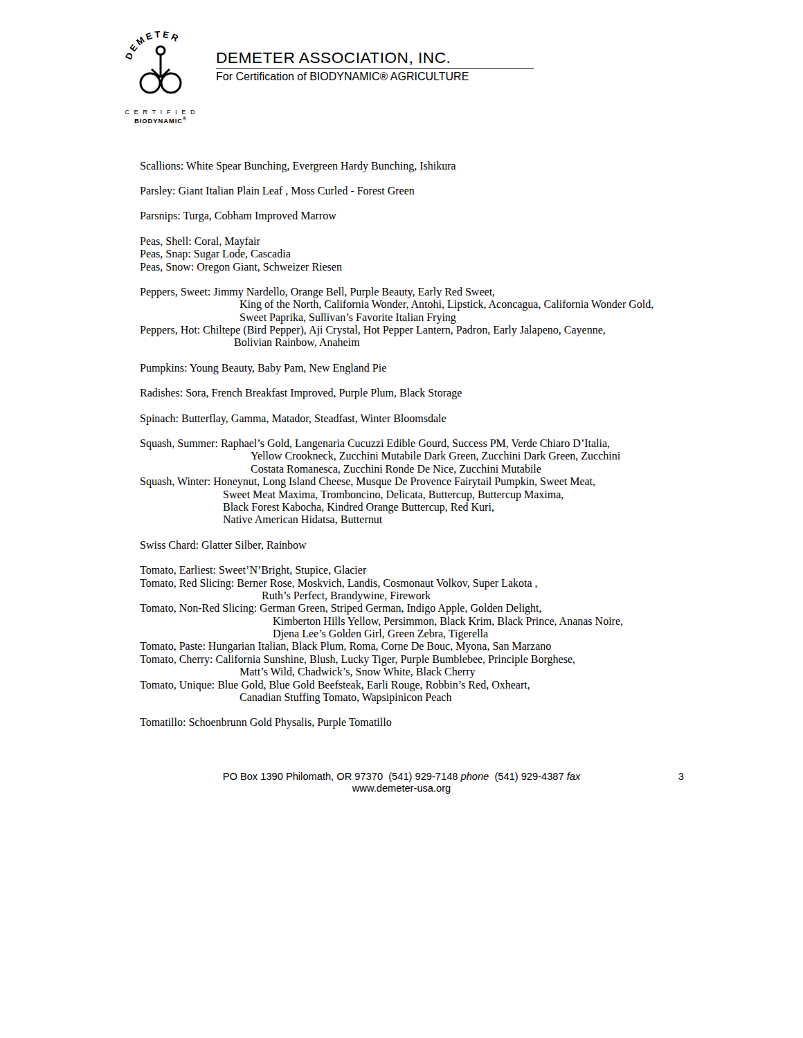DEMETER
C E R T I F I E D
BIODYNAMIC®
DEMETER ASSOCIATION, INC.
For Certification of BIODYNAMIC® AGRICULTURE
Scallions: White Spear Bunching, Evergreen Hardy Bunching, Ishikura
Parsley: Giant Italian Plain Leaf , Moss Curled - Forest Green
Parsnips: Turga, Cobham Improved Marrow
Peas, Shell: Coral, Mayfair
Peas, Snap: Sugar Lode, Cascadia
Peas, Snow: Oregon Giant, Schweizer Riesen
Peppers, Sweet: Jimmy Nardello, Orange Bell, Purple Beauty, Early Red Sweet,
King of the North, California Wonder, Antohi, Lipstick, Aconcagua, California Wonder Gold,
Sweet Paprika, Sullivan’s Favorite Italian Frying
Peppers, Hot: Chiltepe (Bird Pepper), Aji Crystal, Hot Pepper Lantern, Padron, Early Jalapeno, Cayenne,
Bolivian Rainbow, Anaheim
Pumpkins: Young Beauty, Baby Pam, New England Pie
Radishes: Sora, French Breakfast Improved, Purple Plum, Black Storage
Spinach: Butterflay, Gamma, Matador, Steadfast, Winter Bloomsdale
Squash, Summer: Raphael’s Gold, Langenaria Cucuzzi Edible Gourd, Success PM, Verde Chiaro D’Italia,
Yellow Crookneck, Zucchini Mutabile Dark Green, Zucchini Dark Green, Zucchini
Costata Romanesca, Zucchini Ronde De Nice, Zucchini Mutabile
Squash, Winter: Honeynut, Long Island Cheese, Musque De Provence Fairytail Pumpkin, Sweet Meat,
Sweet Meat Maxima, Tromboncino, Delicata, Buttercup, Buttercup Maxima,
Black Forest Kabocha, Kindred Orange Buttercup, Red Kuri,
Native American Hidatsa, Butternut
Swiss Chard: Glatter Silber, Rainbow
Tomato, Earliest: Sweet’N’Bright, Stupice, Glacier
Tomato, Red Slicing: Berner Rose, Moskvich, Landis, Cosmonaut Volkov, Super Lakota ,
Ruth’s Perfect, Brandywine, Firework
Tomato, Non-Red Slicing: German Green, Striped German, Indigo Apple, Golden Delight,
Kimberton Hills Yellow, Persimmon, Black Krim, Black Prince, Ananas Noire,
Djena Lee’s Golden Girl, Green Zebra, Tigerella
Tomato, Paste: Hungarian Italian, Black Plum, Roma, Corne De Bouc, Myona, San Marzano
Tomato, Cherry: California Sunshine, Blush, Lucky Tiger, Purple Bumblebee, Principle Borghese,
Matt’s Wild, Chadwick’s, Snow White, Black Cherry
Tomato, Unique: Blue Gold, Blue Gold Beefsteak, Earli Rouge, Robbin’s Red, Oxheart,
Canadian Stuffing Tomato, Wapsipinicon Peach
Tomatillo: Schoenbrunn Gold Physalis, Purple Tomatillo
3
PO Box 1390 Philomath, OR 97370 (541) 929-7148 phone (541) 929-4387 fax
www.demeter-usa.org